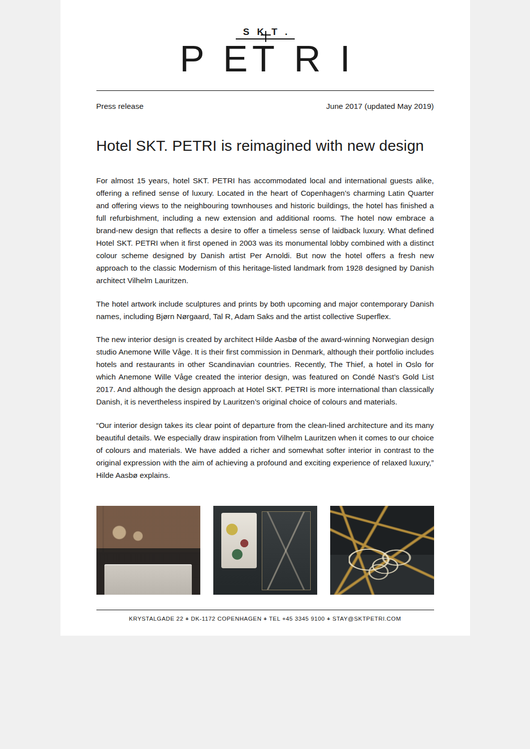S K T .
P ET R I
Press release June 2017 (updated May 2019)
Hotel SKT. PETRI is reimagined with new design
For almost 15 years, hotel SKT. PETRI has accommodated local and international guests alike, offering a refined sense of luxury. Located in the heart of Copenhagen’s charming Latin Quarter and offering views to the neighbouring townhouses and historic buildings, the hotel has finished a full refurbishment, including a new extension and additional rooms. The hotel now embrace a brand-new design that reflects a desire to offer a timeless sense of laidback luxury. What defined Hotel SKT. PETRI when it first opened in 2003 was its monumental lobby combined with a distinct colour scheme designed by Danish artist Per Arnoldi. But now the hotel offers a fresh new approach to the classic Modernism of this heritage-listed landmark from 1928 designed by Danish architect Vilhelm Lauritzen.
The hotel artwork include sculptures and prints by both upcoming and major contemporary Danish names, including Bjørn Nørgaard, Tal R, Adam Saks and the artist collective Superflex.
The new interior design is created by architect Hilde Aasbø of the award-winning Norwegian design studio Anemone Wille Våge. It is their first commission in Denmark, although their portfolio includes hotels and restaurants in other Scandinavian countries. Recently, The Thief, a hotel in Oslo for which Anemone Wille Våge created the interior design, was featured on Condé Nast’s Gold List 2017. And although the design approach at Hotel SKT. PETRI is more international than classically Danish, it is nevertheless inspired by Lauritzen’s original choice of colours and materials.
“Our interior design takes its clear point of departure from the clean-lined architecture and its many beautiful details. We especially draw inspiration from Vilhelm Lauritzen when it comes to our choice of colours and materials. We have added a richer and somewhat softer interior in contrast to the original expression with the aim of achieving a profound and exciting experience of relaxed luxury,” Hilde Aasbø explains.
KRYSTALGADE 22 + DK-1172 COPENHAGEN + TEL +45 3345 9100 + STAY@SKTPETRI.COM